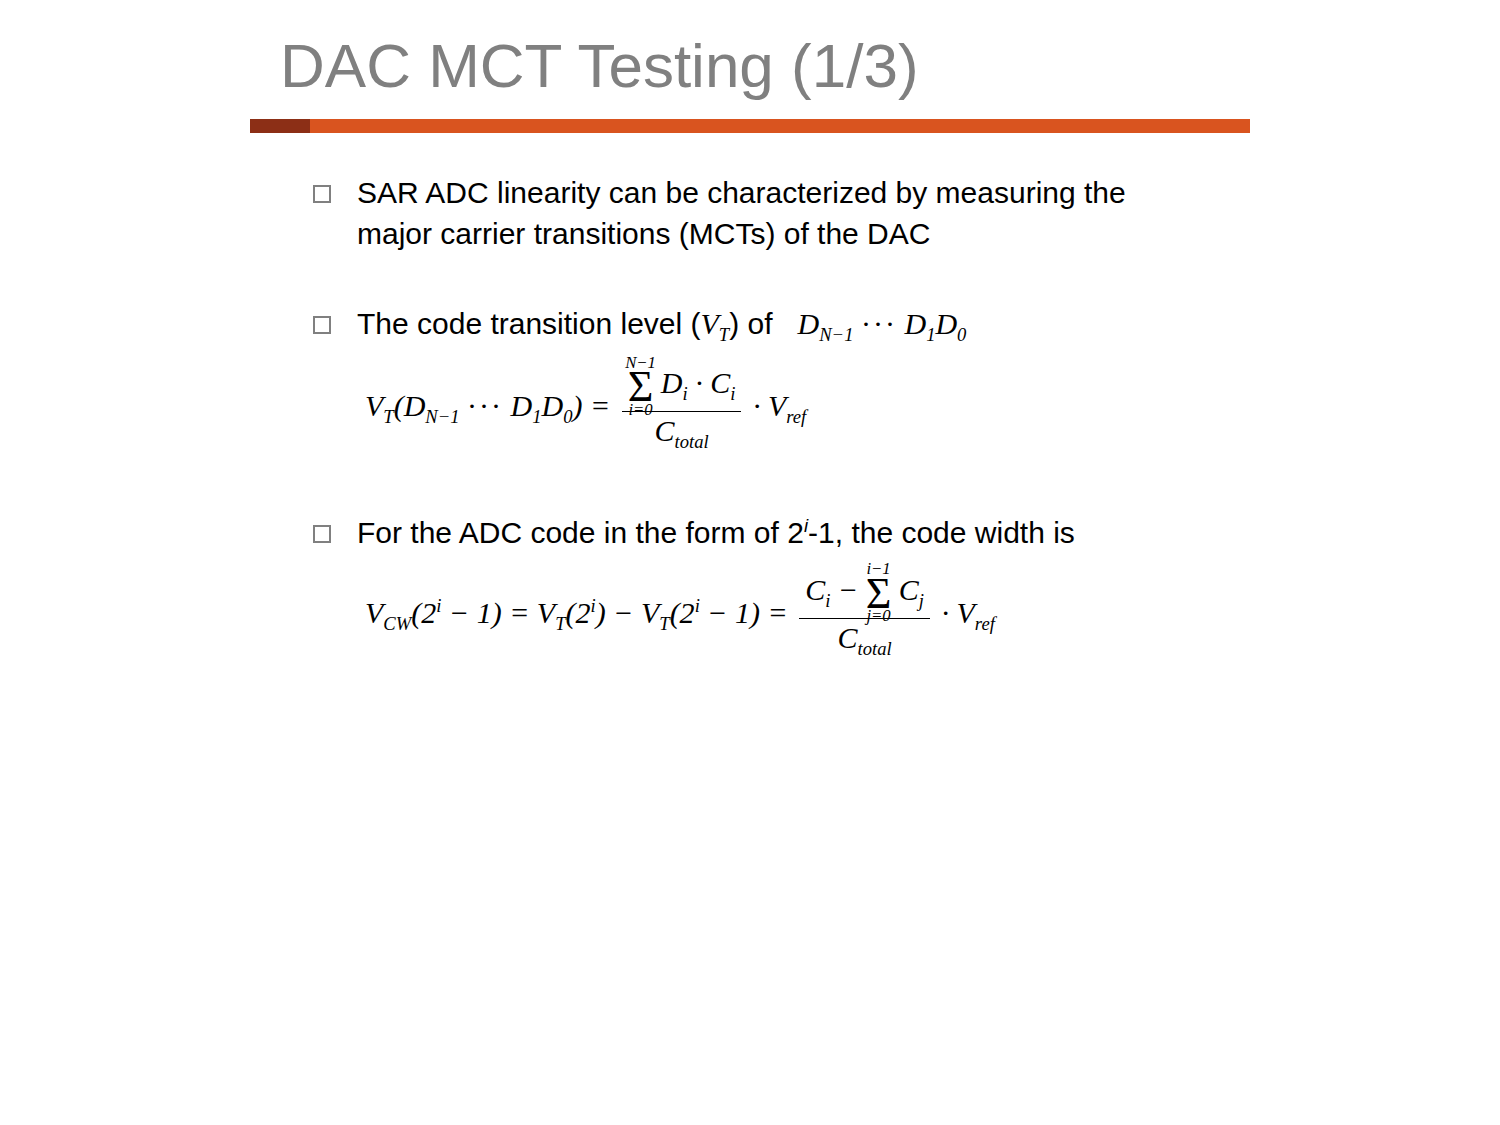DAC MCT Testing (1/3)
SAR ADC linearity can be characterized by measuring the major carrier transitions (MCTs) of the DAC
The code transition level (VT) of DN−1 ··· D1D0
VT(DN−1 ··· D1D0) = ΣN−1 i=0 Di · Ci Ctotal · Vref
For the ADC code in the form of 2i-1, the code width is
VCW(2i − 1) = VT(2i) − VT(2i − 1) = Ci − Σi−1 j=0 Cj Ctotal · Vref